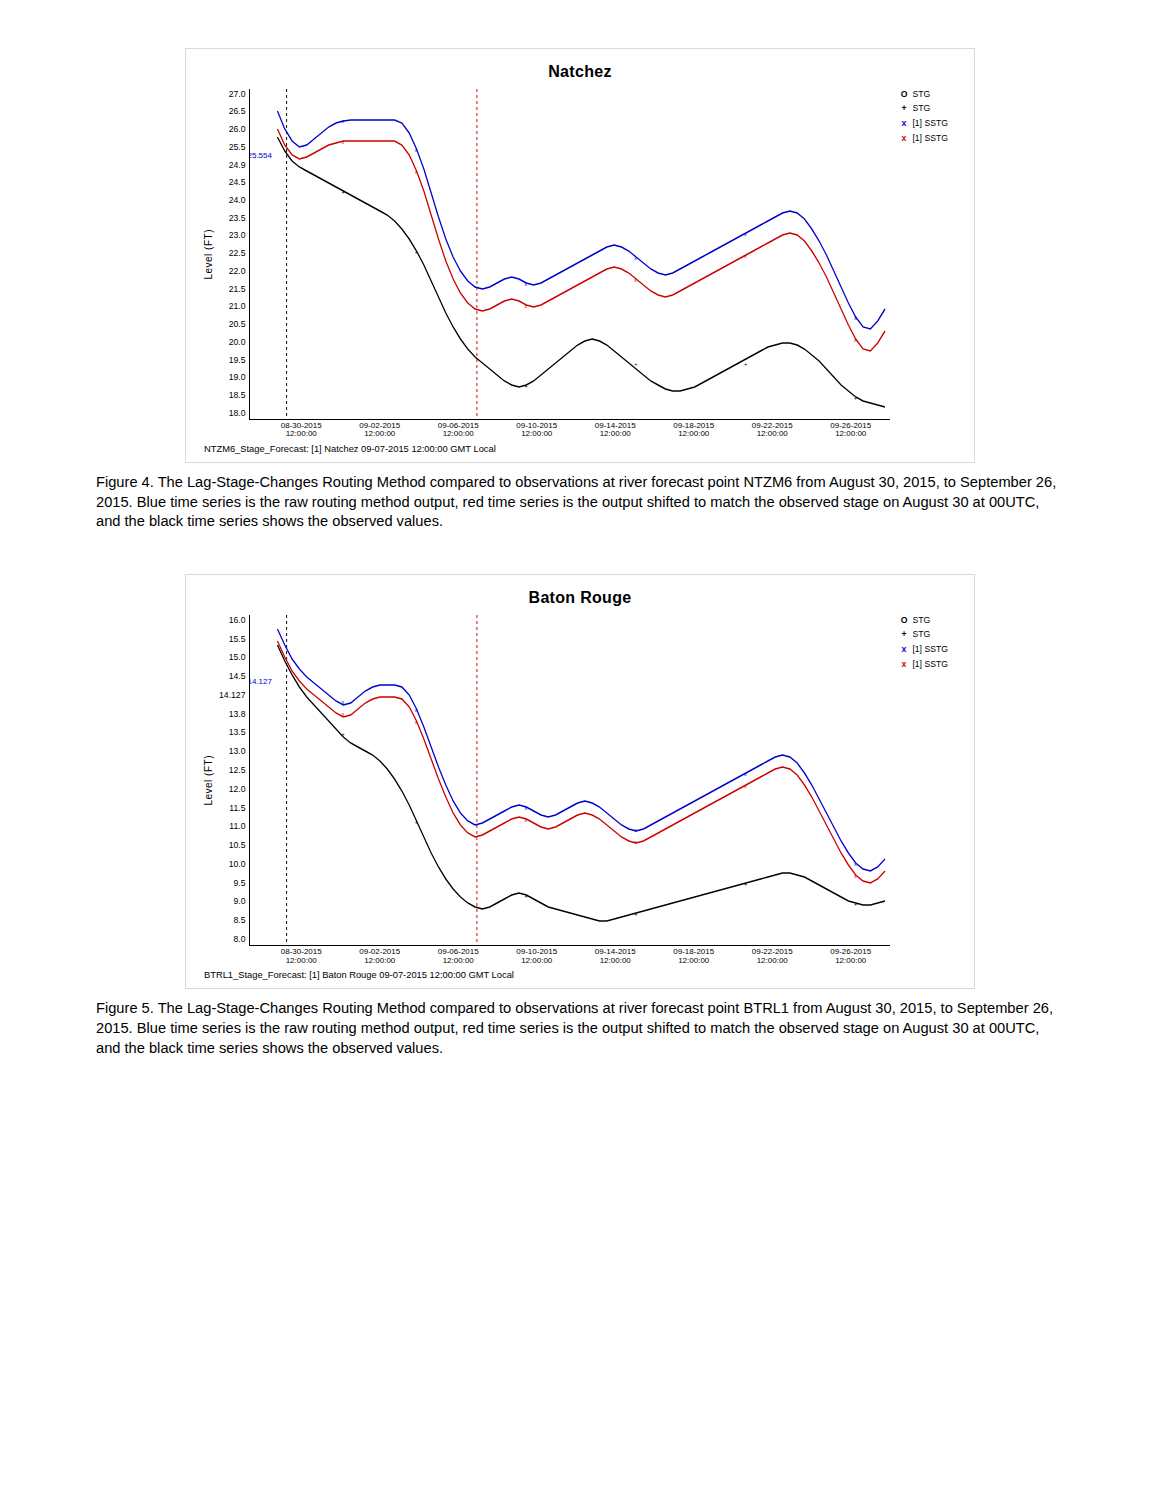Natchez
Level (FT)
27.0 26.5 26.0 25.5 24.9 24.5 24.0 23.5 23.0 22.5 22.0 21.5 21.0 20.5 20.0 19.5 19.0 18.5 18.0
xxxxxx xxxxxx ++++++ 25.554
O STG
+ STG
x [1] SSTG
x [1] SSTG
08-30-2015
12:00:00 09-02-2015
12:00:00 09-06-2015
12:00:00 09-10-2015
12:00:00 09-14-2015
12:00:00 09-18-2015
12:00:00 09-22-2015
12:00:00 09-26-2015
12:00:00
NTZM6_Stage_Forecast: [1] Natchez 09-07-2015 12:00:00 GMT Local
Figure 4. The Lag-Stage-Changes Routing Method compared to observations at river forecast point NTZM6 from August 30, 2015, to September 26, 2015. Blue time series is the raw routing method output, red time series is the output shifted to match the observed stage on August 30 at 00UTC, and the black time series shows the observed values.
Baton Rouge
Level (FT)
16.0 15.5 15.0 14.5 14.127 13.8 13.5 13.0 12.5 12.0 11.5 11.0 10.5 10.0 9.5 9.0 8.5 8.0
xxxxxx xxxxxx ++++++ 14.127
O STG
+ STG
x [1] SSTG
x [1] SSTG
08-30-2015
12:00:00 09-02-2015
12:00:00 09-06-2015
12:00:00 09-10-2015
12:00:00 09-14-2015
12:00:00 09-18-2015
12:00:00 09-22-2015
12:00:00 09-26-2015
12:00:00
BTRL1_Stage_Forecast: [1] Baton Rouge 09-07-2015 12:00:00 GMT Local
Figure 5. The Lag-Stage-Changes Routing Method compared to observations at river forecast point BTRL1 from August 30, 2015, to September 26, 2015. Blue time series is the raw routing method output, red time series is the output shifted to match the observed stage on August 30 at 00UTC, and the black time series shows the observed values.